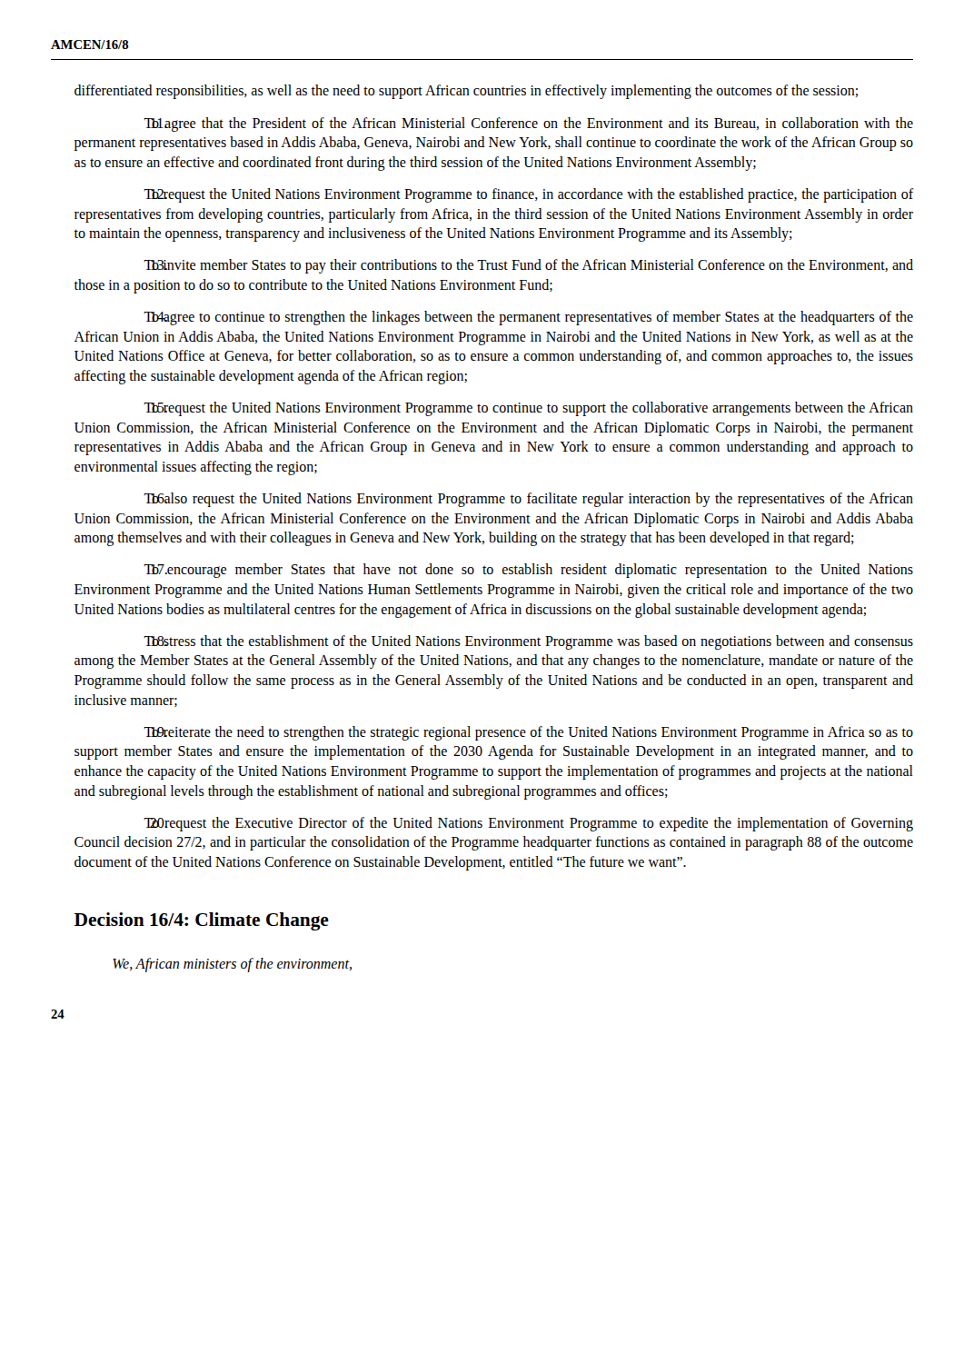AMCEN/16/8
differentiated responsibilities, as well as the need to support African countries in effectively implementing the outcomes of the session;
11. To agree that the President of the African Ministerial Conference on the Environment and its Bureau, in collaboration with the permanent representatives based in Addis Ababa, Geneva, Nairobi and New York, shall continue to coordinate the work of the African Group so as to ensure an effective and coordinated front during the third session of the United Nations Environment Assembly;
12. To request the United Nations Environment Programme to finance, in accordance with the established practice, the participation of representatives from developing countries, particularly from Africa, in the third session of the United Nations Environment Assembly in order to maintain the openness, transparency and inclusiveness of the United Nations Environment Programme and its Assembly;
13. To invite member States to pay their contributions to the Trust Fund of the African Ministerial Conference on the Environment, and those in a position to do so to contribute to the United Nations Environment Fund;
14. To agree to continue to strengthen the linkages between the permanent representatives of member States at the headquarters of the African Union in Addis Ababa, the United Nations Environment Programme in Nairobi and the United Nations in New York, as well as at the United Nations Office at Geneva, for better collaboration, so as to ensure a common understanding of, and common approaches to, the issues affecting the sustainable development agenda of the African region;
15. To request the United Nations Environment Programme to continue to support the collaborative arrangements between the African Union Commission, the African Ministerial Conference on the Environment and the African Diplomatic Corps in Nairobi, the permanent representatives in Addis Ababa and the African Group in Geneva and in New York to ensure a common understanding and approach to environmental issues affecting the region;
16. To also request the United Nations Environment Programme to facilitate regular interaction by the representatives of the African Union Commission, the African Ministerial Conference on the Environment and the African Diplomatic Corps in Nairobi and Addis Ababa among themselves and with their colleagues in Geneva and New York, building on the strategy that has been developed in that regard;
17. To encourage member States that have not done so to establish resident diplomatic representation to the United Nations Environment Programme and the United Nations Human Settlements Programme in Nairobi, given the critical role and importance of the two United Nations bodies as multilateral centres for the engagement of Africa in discussions on the global sustainable development agenda;
18. To stress that the establishment of the United Nations Environment Programme was based on negotiations between and consensus among the Member States at the General Assembly of the United Nations, and that any changes to the nomenclature, mandate or nature of the Programme should follow the same process as in the General Assembly of the United Nations and be conducted in an open, transparent and inclusive manner;
19. To reiterate the need to strengthen the strategic regional presence of the United Nations Environment Programme in Africa so as to support member States and ensure the implementation of the 2030 Agenda for Sustainable Development in an integrated manner, and to enhance the capacity of the United Nations Environment Programme to support the implementation of programmes and projects at the national and subregional levels through the establishment of national and subregional programmes and offices;
20. To request the Executive Director of the United Nations Environment Programme to expedite the implementation of Governing Council decision 27/2, and in particular the consolidation of the Programme headquarter functions as contained in paragraph 88 of the outcome document of the United Nations Conference on Sustainable Development, entitled “The future we want”.
Decision 16/4: Climate Change
We, African ministers of the environment,
24